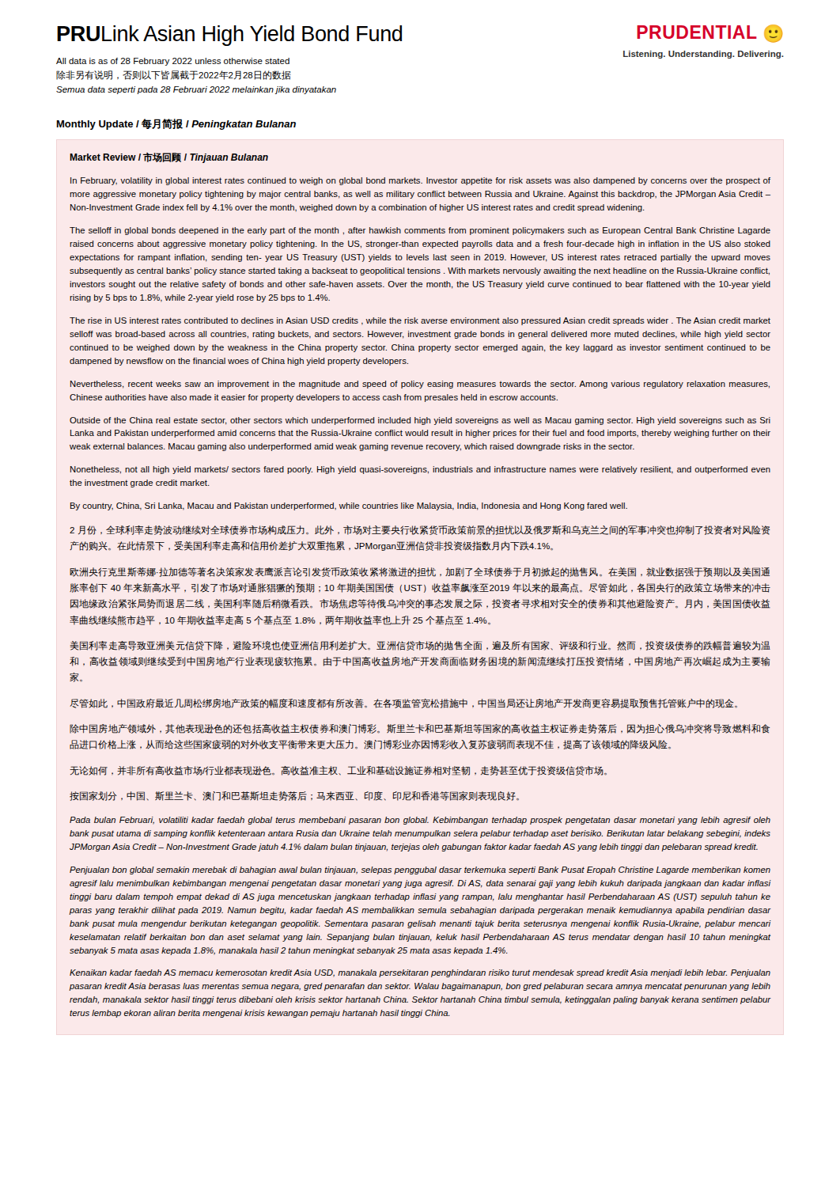PRU Link Asian High Yield Bond Fund
All data is as of 28 February 2022 unless otherwise stated
除非另有说明，否则以下皆属截于2022年2月28日的数据
Semua data seperti pada 28 Februari 2022 melainkan jika dinyatakan
PRUDENTIAL🙂
Listening. Understanding. Delivering.
Monthly Update / 每月简报 / Peningkatan Bulanan
Market Review / 市场回顾 / Tinjauan Bulanan
In February, volatility in global interest rates continued to weigh on global bond markets. Investor appetite for risk assets was also dampened by concerns over the prospect of more aggressive monetary policy tightening by major central banks, as well as military conflict between Russia and Ukraine. Against this backdrop, the JPMorgan Asia Credit – Non-Investment Grade index fell by 4.1% over the month, weighed down by a combination of higher US interest rates and credit spread widening.
The selloff in global bonds deepened in the early part of the month , after hawkish comments from prominent policymakers such as European Central Bank Christine Lagarde raised concerns about aggressive monetary policy tightening. In the US, stronger-than expected payrolls data and a fresh four-decade high in inflation in the US also stoked expectations for rampant inflation, sending ten- year US Treasury (UST) yields to levels last seen in 2019. However, US interest rates retraced partially the upward moves subsequently as central banks’ policy stance started taking a backseat to geopolitical tensions . With markets nervously awaiting the next headline on the Russia-Ukraine conflict, investors sought out the relative safety of bonds and other safe-haven assets. Over the month, the US Treasury yield curve continued to bear flattened with the 10-year yield rising by 5 bps to 1.8%, while 2-year yield rose by 25 bps to 1.4%.
The rise in US interest rates contributed to declines in Asian USD credits , while the risk averse environment also pressured Asian credit spreads wider . The Asian credit market selloff was broad-based across all countries, rating buckets, and sectors. However, investment grade bonds in general delivered more muted declines, while high yield sector continued to be weighed down by the weakness in the China property sector. China property sector emerged again, the key laggard as investor sentiment continued to be dampened by newsflow on the financial woes of China high yield property developers.
Nevertheless, recent weeks saw an improvement in the magnitude and speed of policy easing measures towards the sector. Among various regulatory relaxation measures, Chinese authorities have also made it easier for property developers to access cash from presales held in escrow accounts.
Outside of the China real estate sector, other sectors which underperformed included high yield sovereigns as well as Macau gaming sector. High yield sovereigns such as Sri Lanka and Pakistan underperformed amid concerns that the Russia-Ukraine conflict would result in higher prices for their fuel and food imports, thereby weighing further on their weak external balances. Macau gaming also underperformed amid weak gaming revenue recovery, which raised downgrade risks in the sector.
Nonetheless, not all high yield markets/ sectors fared poorly. High yield quasi-sovereigns, industrials and infrastructure names were relatively resilient, and outperformed even the investment grade credit market.
By country, China, Sri Lanka, Macau and Pakistan underperformed, while countries like Malaysia, India, Indonesia and Hong Kong fared well.
2 月份，全球利率走势波动继续对全球债券市场构成压力。此外，市场对主要央行收紧货币政策前景的担忧以及俄罗斯和乌克兰之间的军事冲突也抑制了投资者对风险资产的购兴。在此情景下，受美国利率走高和信用价差扩大双重拖累，JPMorgan亚洲信贷非投资级指数月内下跌4.1%。
欧洲央行克里斯蒂娜·拉加德等著名决策家发表鹰派言论引发货币政策收紧将激进的担忧，加剧了全球债券于月初掀起的抛售风。在美国，就业数据强于预期以及美国通胀率创下 40 年来新高水平，引发了市场对通胀猖獗的预期；10 年期美国国债（UST）收益率飙涨至2019 年以来的最高点。尽管如此，各国央行的政策立场带来的冲击因地缘政治紧张局势而退居二线，美国利率随后稍微看跌。市场焦虑等待俄乌冲突的事态发展之际，投资者寻求相对安全的债券和其他避险资产。月内，美国国债收益率曲线继续熊市趋平，10 年期收益率走高 5 个基点至 1.8%，两年期收益率也上升 25 个基点至 1.4%。
美国利率走高导致亚洲美元信贷下降，避险环境也使亚洲信用利差扩大。亚洲信贷市场的抛售全面，遍及所有国家、评级和行业。然而，投资级债券的跌幅普遍较为温和，高收益领域则继续受到中国房地产行业表现疲软拖累。由于中国高收益房地产开发商面临财务困境的新闻流继续打压投资情绪，中国房地产再次崛起成为主要输家。
尽管如此，中国政府最近几周松绑房地产政策的幅度和速度都有所改善。在各项监管宽松措施中，中国当局还让房地产开发商更容易提取预售托管账户中的现金。
除中国房地产领域外，其他表现逊色的还包括高收益主权债券和澳门博彩。斯里兰卡和巴基斯坦等国家的高收益主权证券走势落后，因为担心俄乌冲突将导致燃料和食品进口价格上涨，从而给这些国家疲弱的对外收支平衡带来更大压力。澳门博彩业亦因博彩收入复苏疲弱而表现不佳，提高了该领域的降级风险。
无论如何，并非所有高收益市场/行业都表现逊色。高收益准主权、工业和基础设施证券相对坚韧，走势甚至优于投资级信贷市场。
按国家划分，中国、斯里兰卡、澳门和巴基斯坦走势落后；马来西亚、印度、印尼和香港等国家则表现良好。
Pada bulan Februari, volatiliti kadar faedah global terus membebani pasaran bon global. Kebimbangan terhadap prospek pengetatan dasar monetari yang lebih agresif oleh bank pusat utama di samping konflik ketenteraan antara Rusia dan Ukraine telah menumpulkan selera pelabur terhadap aset berisiko. Berikutan latar belakang sebegini, indeks JPMorgan Asia Credit – Non-Investment Grade jatuh 4.1% dalam bulan tinjauan, terjejas oleh gabungan faktor kadar faedah AS yang lebih tinggi dan pelebaran spread kredit.
Penjualan bon global semakin merebak di bahagian awal bulan tinjauan, selepas penggubal dasar terkemuka seperti Bank Pusat Eropah Christine Lagarde memberikan komen agresif lalu menimbulkan kebimbangan mengenai pengetatan dasar monetari yang juga agresif. Di AS, data senarai gaji yang lebih kukuh daripada jangkaan dan kadar inflasi tinggi baru dalam tempoh empat dekad di AS juga mencetuskan jangkaan terhadap inflasi yang rampan, lalu menghantar hasil Perbendaharaan AS (UST) sepuluh tahun ke paras yang terakhir dilihat pada 2019. Namun begitu, kadar faedah AS membalikkan semula sebahagian daripada pergerakan menaik kemudiannya apabila pendirian dasar bank pusat mula mengendur berikutan ketegangan geopolitik. Sementara pasaran gelisah menanti tajuk berita seterusnya mengenai konflik Rusia-Ukraine, pelabur mencari keselamatan relatif berkaitan bon dan aset selamat yang lain. Sepanjang bulan tinjauan, keluk hasil Perbendaharaan AS terus mendatar dengan hasil 10 tahun meningkat sebanyak 5 mata asas kepada 1.8%, manakala hasil 2 tahun meningkat sebanyak 25 mata asas kepada 1.4%.
Kenaikan kadar faedah AS memacu kemerosotan kredit Asia USD, manakala persekitaran penghindaran risiko turut mendesak spread kredit Asia menjadi lebih lebar. Penjualan pasaran kredit Asia berasas luas merentas semua negara, gred penarafan dan sektor. Walau bagaimanapun, bon gred pelaburan secara amnya mencatat penurunan yang lebih rendah, manakala sektor hasil tinggi terus dibebani oleh krisis sektor hartanah China. Sektor hartanah China timbul semula, ketinggalan paling banyak kerana sentimen pelabur terus lembap ekoran aliran berita mengenai krisis kewangan pemaju hartanah hasil tinggi China.